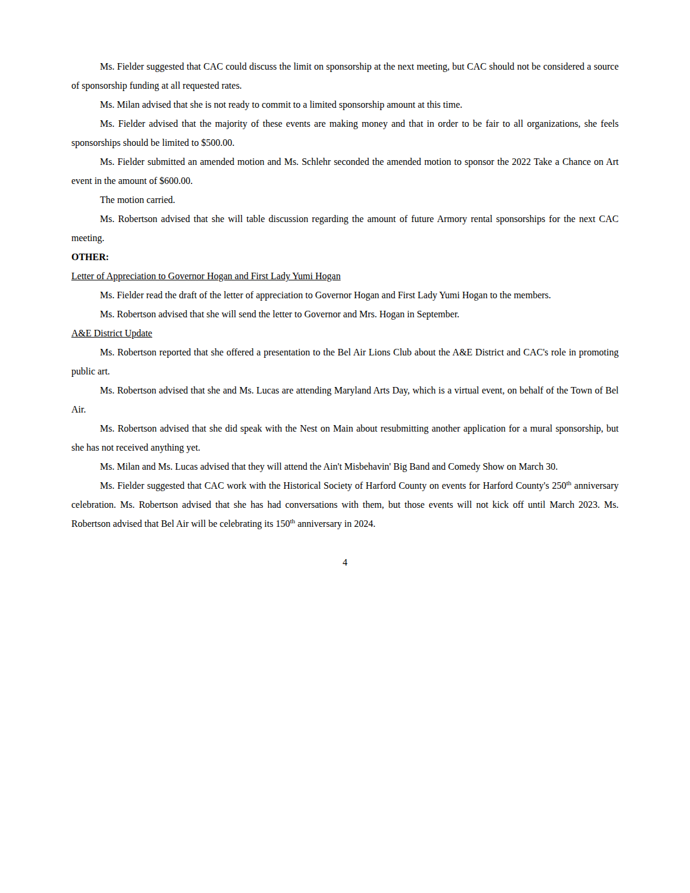Ms. Fielder suggested that CAC could discuss the limit on sponsorship at the next meeting, but CAC should not be considered a source of sponsorship funding at all requested rates.
Ms. Milan advised that she is not ready to commit to a limited sponsorship amount at this time.
Ms. Fielder advised that the majority of these events are making money and that in order to be fair to all organizations, she feels sponsorships should be limited to $500.00.
Ms. Fielder submitted an amended motion and Ms. Schlehr seconded the amended motion to sponsor the 2022 Take a Chance on Art event in the amount of $600.00.
The motion carried.
Ms. Robertson advised that she will table discussion regarding the amount of future Armory rental sponsorships for the next CAC meeting.
OTHER:
Letter of Appreciation to Governor Hogan and First Lady Yumi Hogan
Ms. Fielder read the draft of the letter of appreciation to Governor Hogan and First Lady Yumi Hogan to the members.
Ms. Robertson advised that she will send the letter to Governor and Mrs. Hogan in September.
A&E District Update
Ms. Robertson reported that she offered a presentation to the Bel Air Lions Club about the A&E District and CAC's role in promoting public art.
Ms. Robertson advised that she and Ms. Lucas are attending Maryland Arts Day, which is a virtual event, on behalf of the Town of Bel Air.
Ms. Robertson advised that she did speak with the Nest on Main about resubmitting another application for a mural sponsorship, but she has not received anything yet.
Ms. Milan and Ms. Lucas advised that they will attend the Ain't Misbehavin' Big Band and Comedy Show on March 30.
Ms. Fielder suggested that CAC work with the Historical Society of Harford County on events for Harford County's 250th anniversary celebration. Ms. Robertson advised that she has had conversations with them, but those events will not kick off until March 2023. Ms. Robertson advised that Bel Air will be celebrating its 150th anniversary in 2024.
4